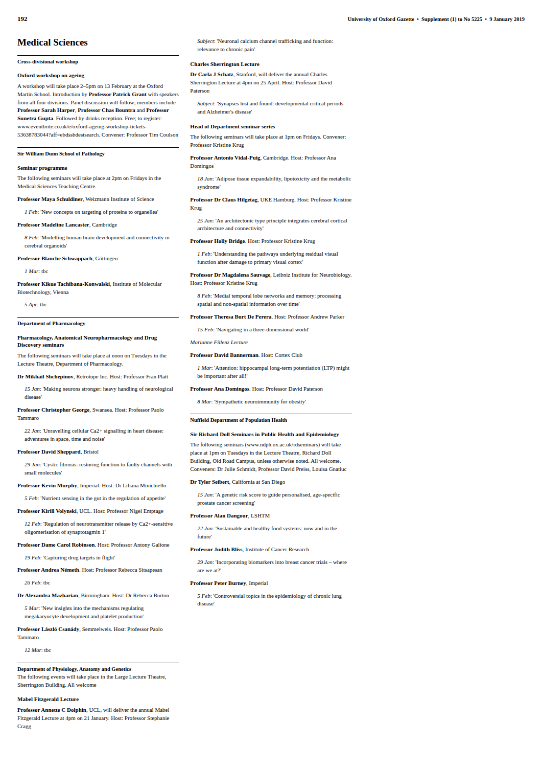192 University of Oxford Gazette • Supplement (1) to No 5225 • 9 January 2019
Medical Sciences
Cross-divisional workshop
Oxford workshop on ageing
A workshop will take place 2–5pm on 13 February at the Oxford Martin School. Introduction by Professor Patrick Grant with speakers from all four divisions. Panel discussion will follow; members include Professor Sarah Harper, Professor Chas Bountra and Professor Sunetra Gupta. Followed by drinks reception. Free; to register: www.eventbrite.co.uk/e/oxford-ageing-workshop-tickets-53638783044?aff=ebdssbdestsearch. Convener: Professor Tim Coulson
Sir William Dunn School of Pathology
Seminar programme
The following seminars will take place at 2pm on Fridays in the Medical Sciences Teaching Centre.
Professor Maya Schuldiner, Weizmann Institute of Science
1 Feb: 'New concepts on targeting of proteins to organelles'
Professor Madeline Lancaster, Cambridge
8 Feb: 'Modelling human brain development and connectivity in cerebral organoids'
Professor Blanche Schwappach, Göttingen
1 Mar: tbc
Professor Kikue Tachibana-Konwalski, Institute of Molecular Biotechnology, Vienna
5 Apr: tbc
Department of Pharmacology
Pharmacology, Anatomical Neuropharmacology and Drug Discovery seminars
The following seminars will take place at noon on Tuesdays in the Lecture Theatre, Department of Pharmacology.
Dr Mikhail Shchepinov, Retrotope Inc. Host: Professor Fran Platt
15 Jan: 'Making neurons stronger: heavy handling of neurological disease'
Professor Christopher George, Swansea. Host: Professor Paolo Tammaro
22 Jan: 'Unravelling cellular Ca2+ signalling in heart disease: adventures in space, time and noise'
Professor David Sheppard, Bristol
29 Jan: 'Cystic fibrosis: restoring function to faulty channels with small molecules'
Professor Kevin Murphy, Imperial. Host: Dr Liliana Minichiello
5 Feb: 'Nutrient sensing in the gut in the regulation of appetite'
Professor Kirill Volynski, UCL. Host: Professor Nigel Emptage
12 Feb: 'Regulation of neurotransmitter release by Ca2+-sensitive oligomerisation of synaptotagmin 1'
Professor Dame Carol Robinson. Host: Professor Antony Galione
19 Feb: 'Capturing drug targets in flight'
Professor Andrea Németh. Host: Professor Rebecca Sitsapesan
26 Feb: tbc
Dr Alexandra Mazharian, Birmingham. Host: Dr Rebecca Burton
5 Mar: 'New insights into the mechanisms regulating megakaryocyte development and platelet production'
Professor László Csanády, Semmelweis. Host: Professor Paolo Tammaro
12 Mar: tbc
Department of Physiology, Anatomy and Genetics
The following events will take place in the Large Lecture Theatre, Sherrington Building. All welcome
Mabel Fitzgerald Lecture
Professor Annette C Dolphin, UCL, will deliver the annual Mabel Fitzgerald Lecture at 4pm on 21 January. Host: Professor Stephanie Cragg
Subject: 'Neuronal calcium channel trafficking and function: relevance to chronic pain'
Charles Sherrington Lecture
Dr Carla J Schatz, Stanford, will deliver the annual Charles Sherrington Lecture at 4pm on 25 April. Host: Professor David Paterson
Subject: 'Synapses lost and found: developmental critical periods and Alzheimer's disease'
Head of Department seminar series
The following seminars will take place at 1pm on Fridays. Convener: Professor Kristine Krug
Professor Antonio Vidal-Puig, Cambridge. Host: Professor Ana Domingos
18 Jan: 'Adipose tissue expandability, lipotoxicity and the metabolic syndrome'
Professor Dr Claus Hilgetag, UKE Hamburg. Host: Professor Kristine Krug
25 Jan: 'An architectonic type principle integrates cerebral cortical architecture and connectivity'
Professor Holly Bridge. Host: Professor Kristine Krug
1 Feb: 'Understanding the pathways underlying residual visual function after damage to primary visual cortex'
Professor Dr Magdalena Sauvage, Leibniz Institute for Neurobiology. Host: Professor Kristine Krug
8 Feb: 'Medial temporal lobe networks and memory: processing spatial and non-spatial information over time'
Professor Theresa Burt De Perera. Host: Professor Andrew Parker
15 Feb: 'Navigating in a three-dimensional world'
Marianne Fillenz Lecture
Professor David Bannerman. Host: Cortex Club
1 Mar: 'Attention: hippocampal long-term potentiation (LTP) might be important after all!'
Professor Ana Domingos. Host: Professor David Paterson
8 Mar: 'Sympathetic neuroimmunity for obesity'
Nuffield Department of Population Health
Sir Richard Doll Seminars in Public Health and Epidemiology
The following seminars (www.ndph.ox.ac.uk/rdseminars) will take place at 1pm on Tuesdays in the Lecture Theatre, Richard Doll Building, Old Road Campus, unless otherwise noted. All welcome. Conveners: Dr Julie Schmidt, Professor David Preiss, Louisa Gnatiuc
Dr Tyler Seibert, California at San Diego
15 Jan: 'A genetic risk score to guide personalised, age-specific prostate cancer screening'
Professor Alan Dangour, LSHTM
22 Jan: 'Sustainable and healthy food systems: now and in the future'
Professor Judith Bliss, Institute of Cancer Research
29 Jan: 'Incorporating biomarkers into breast cancer trials – where are we at?'
Professor Peter Burney, Imperial
5 Feb: 'Controversial topics in the epidemiology of chronic lung disease'